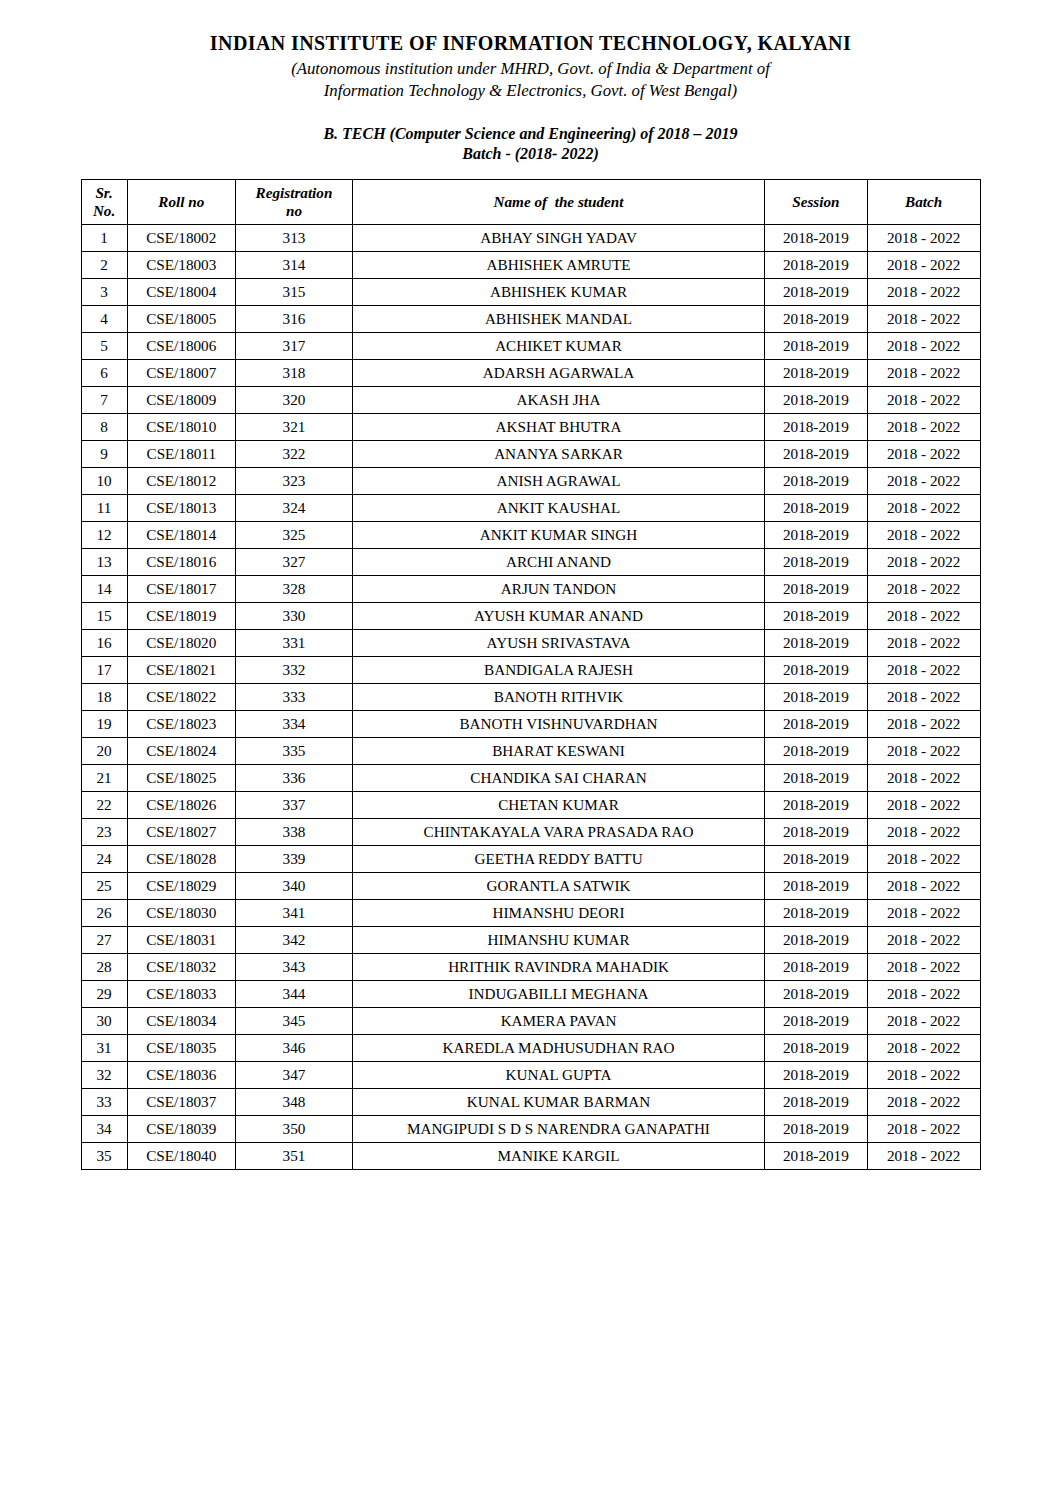Indian Institute of Information Technology, Kalyani
(Autonomous institution under MHRD, Govt. of India & Department of
Information Technology & Electronics, Govt. of West Bengal)
B. TECH (Computer Science and Engineering) of 2018 – 2019
Batch - (2018- 2022)
| Sr. No. | Roll no | Registration no | Name of the student | Session | Batch |
| --- | --- | --- | --- | --- | --- |
| 1 | CSE/18002 | 313 | Abhay Singh Yadav | 2018-2019 | 2018 - 2022 |
| 2 | CSE/18003 | 314 | Abhishek Amrute | 2018-2019 | 2018 - 2022 |
| 3 | CSE/18004 | 315 | Abhishek Kumar | 2018-2019 | 2018 - 2022 |
| 4 | CSE/18005 | 316 | Abhishek Mandal | 2018-2019 | 2018 - 2022 |
| 5 | CSE/18006 | 317 | Achiket Kumar | 2018-2019 | 2018 - 2022 |
| 6 | CSE/18007 | 318 | Adarsh Agarwala | 2018-2019 | 2018 - 2022 |
| 7 | CSE/18009 | 320 | Akash Jha | 2018-2019 | 2018 - 2022 |
| 8 | CSE/18010 | 321 | Akshat Bhutra | 2018-2019 | 2018 - 2022 |
| 9 | CSE/18011 | 322 | Ananya Sarkar | 2018-2019 | 2018 - 2022 |
| 10 | CSE/18012 | 323 | Anish Agrawal | 2018-2019 | 2018 - 2022 |
| 11 | CSE/18013 | 324 | Ankit Kaushal | 2018-2019 | 2018 - 2022 |
| 12 | CSE/18014 | 325 | Ankit Kumar Singh | 2018-2019 | 2018 - 2022 |
| 13 | CSE/18016 | 327 | Archi Anand | 2018-2019 | 2018 - 2022 |
| 14 | CSE/18017 | 328 | Arjun Tandon | 2018-2019 | 2018 - 2022 |
| 15 | CSE/18019 | 330 | Ayush Kumar Anand | 2018-2019 | 2018 - 2022 |
| 16 | CSE/18020 | 331 | Ayush Srivastava | 2018-2019 | 2018 - 2022 |
| 17 | CSE/18021 | 332 | Bandigala Rajesh | 2018-2019 | 2018 - 2022 |
| 18 | CSE/18022 | 333 | Banoth Rithvik | 2018-2019 | 2018 - 2022 |
| 19 | CSE/18023 | 334 | Banoth Vishnuvardhan | 2018-2019 | 2018 - 2022 |
| 20 | CSE/18024 | 335 | Bharat Keswani | 2018-2019 | 2018 - 2022 |
| 21 | CSE/18025 | 336 | Chandika Sai Charan | 2018-2019 | 2018 - 2022 |
| 22 | CSE/18026 | 337 | Chetan Kumar | 2018-2019 | 2018 - 2022 |
| 23 | CSE/18027 | 338 | Chintakayala Vara Prasada Rao | 2018-2019 | 2018 - 2022 |
| 24 | CSE/18028 | 339 | Geetha Reddy Battu | 2018-2019 | 2018 - 2022 |
| 25 | CSE/18029 | 340 | Gorantla Satwik | 2018-2019 | 2018 - 2022 |
| 26 | CSE/18030 | 341 | Himanshu Deori | 2018-2019 | 2018 - 2022 |
| 27 | CSE/18031 | 342 | Himanshu Kumar | 2018-2019 | 2018 - 2022 |
| 28 | CSE/18032 | 343 | Hrithik Ravindra Mahadik | 2018-2019 | 2018 - 2022 |
| 29 | CSE/18033 | 344 | Indugabilli Meghana | 2018-2019 | 2018 - 2022 |
| 30 | CSE/18034 | 345 | Kamera Pavan | 2018-2019 | 2018 - 2022 |
| 31 | CSE/18035 | 346 | Karedla Madhusudhan Rao | 2018-2019 | 2018 - 2022 |
| 32 | CSE/18036 | 347 | Kunal Gupta | 2018-2019 | 2018 - 2022 |
| 33 | CSE/18037 | 348 | Kunal Kumar Barman | 2018-2019 | 2018 - 2022 |
| 34 | CSE/18039 | 350 | Mangipudi S D S Narendra Ganapathi | 2018-2019 | 2018 - 2022 |
| 35 | CSE/18040 | 351 | Manike Kargil | 2018-2019 | 2018 - 2022 |